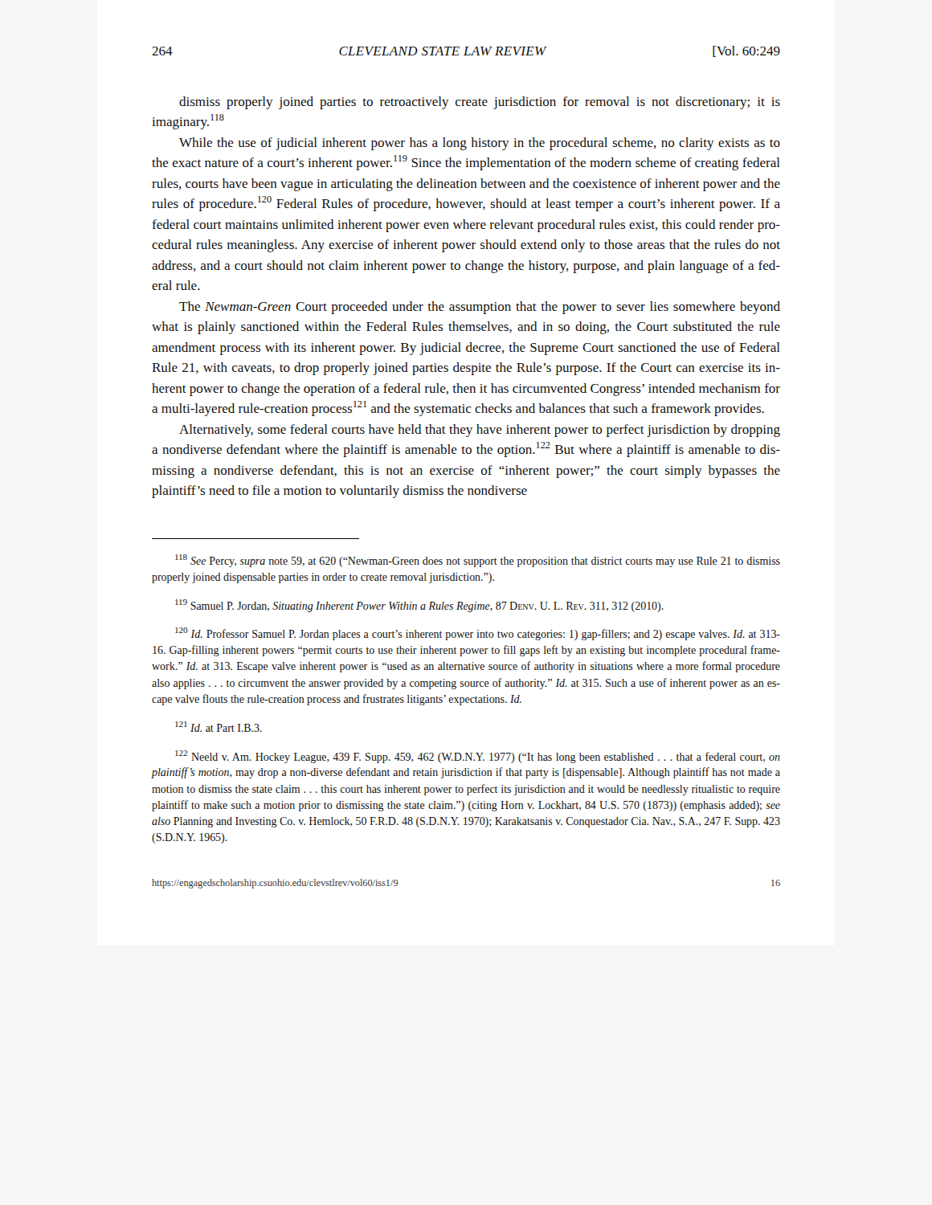264 CLEVELAND STATE LAW REVIEW [Vol. 60:249
dismiss properly joined parties to retroactively create jurisdiction for removal is not discretionary; it is imaginary.118
While the use of judicial inherent power has a long history in the procedural scheme, no clarity exists as to the exact nature of a court’s inherent power.119 Since the implementation of the modern scheme of creating federal rules, courts have been vague in articulating the delineation between and the coexistence of inherent power and the rules of procedure.120 Federal Rules of procedure, however, should at least temper a court’s inherent power. If a federal court maintains unlimited inherent power even where relevant procedural rules exist, this could render procedural rules meaningless. Any exercise of inherent power should extend only to those areas that the rules do not address, and a court should not claim inherent power to change the history, purpose, and plain language of a federal rule.
The Newman-Green Court proceeded under the assumption that the power to sever lies somewhere beyond what is plainly sanctioned within the Federal Rules themselves, and in so doing, the Court substituted the rule amendment process with its inherent power. By judicial decree, the Supreme Court sanctioned the use of Federal Rule 21, with caveats, to drop properly joined parties despite the Rule’s purpose. If the Court can exercise its inherent power to change the operation of a federal rule, then it has circumvented Congress’ intended mechanism for a multi-layered rule-creation process121 and the systematic checks and balances that such a framework provides.
Alternatively, some federal courts have held that they have inherent power to perfect jurisdiction by dropping a nondiverse defendant where the plaintiff is amenable to the option.122 But where a plaintiff is amenable to dismissing a nondiverse defendant, this is not an exercise of “inherent power;” the court simply bypasses the plaintiff’s need to file a motion to voluntarily dismiss the nondiverse
118 See Percy, supra note 59, at 620 (“Newman-Green does not support the proposition that district courts may use Rule 21 to dismiss properly joined dispensable parties in order to create removal jurisdiction.”).
119 Samuel P. Jordan, Situating Inherent Power Within a Rules Regime, 87 Denv. U. L. Rev. 311, 312 (2010).
120 Id. Professor Samuel P. Jordan places a court’s inherent power into two categories: 1) gap-fillers; and 2) escape valves. Id. at 313-16. Gap-filling inherent powers “permit courts to use their inherent power to fill gaps left by an existing but incomplete procedural framework.” Id. at 313. Escape valve inherent power is “used as an alternative source of authority in situations where a more formal procedure also applies . . . to circumvent the answer provided by a competing source of authority.” Id. at 315. Such a use of inherent power as an escape valve flouts the rule-creation process and frustrates litigants’ expectations. Id.
121 Id. at Part I.B.3.
122 Neeld v. Am. Hockey League, 439 F. Supp. 459, 462 (W.D.N.Y. 1977) (“It has long been established . . . that a federal court, on plaintiff’s motion, may drop a non-diverse defendant and retain jurisdiction if that party is [dispensable]. Although plaintiff has not made a motion to dismiss the state claim . . . this court has inherent power to perfect its jurisdiction and it would be needlessly ritualistic to require plaintiff to make such a motion prior to dismissing the state claim.”) (citing Horn v. Lockhart, 84 U.S. 570 (1873)) (emphasis added); see also Planning and Investing Co. v. Hemlock, 50 F.R.D. 48 (S.D.N.Y. 1970); Karakatsanis v. Conquestador Cia. Nav., S.A., 247 F. Supp. 423 (S.D.N.Y. 1965).
https://engagedscholarship.csuohio.edu/clevstlrev/vol60/iss1/9 16